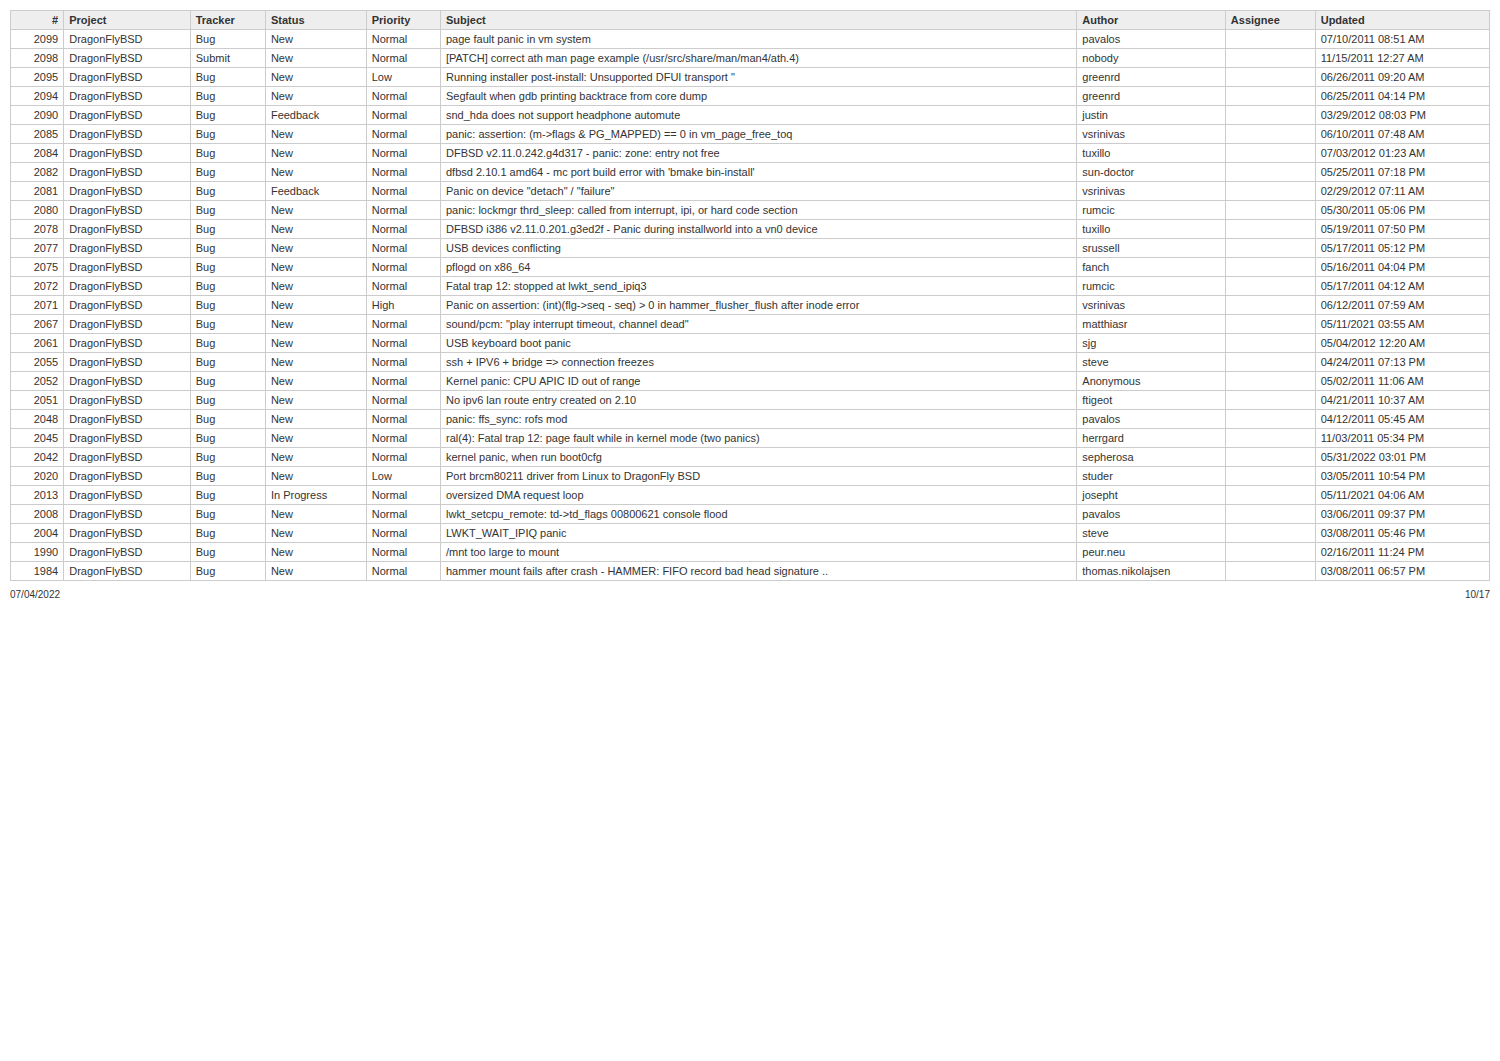| # | Project | Tracker | Status | Priority | Subject | Author | Assignee | Updated |
| --- | --- | --- | --- | --- | --- | --- | --- | --- |
| 2099 | DragonFlyBSD | Bug | New | Normal | page fault panic in vm system | pavalos | | 07/10/2011 08:51 AM |
| 2098 | DragonFlyBSD | Submit | New | Normal | [PATCH] correct ath man page example (/usr/src/share/man/man4/ath.4) | nobody | | 11/15/2011 12:27 AM |
| 2095 | DragonFlyBSD | Bug | New | Low | Running installer post-install: Unsupported DFUI transport " | greenrd | | 06/26/2011 09:20 AM |
| 2094 | DragonFlyBSD | Bug | New | Normal | Segfault when gdb printing backtrace from core dump | greenrd | | 06/25/2011 04:14 PM |
| 2090 | DragonFlyBSD | Bug | Feedback | Normal | snd_hda does not support headphone automute | justin | | 03/29/2012 08:03 PM |
| 2085 | DragonFlyBSD | Bug | New | Normal | panic: assertion: (m->flags & PG_MAPPED) == 0 in vm_page_free_toq | vsrinivas | | 06/10/2011 07:48 AM |
| 2084 | DragonFlyBSD | Bug | New | Normal | DFBSD v2.11.0.242.g4d317 - panic: zone: entry not free | tuxillo | | 07/03/2012 01:23 AM |
| 2082 | DragonFlyBSD | Bug | New | Normal | dfbsd 2.10.1 amd64 - mc port build error with 'bmake bin-install' | sun-doctor | | 05/25/2011 07:18 PM |
| 2081 | DragonFlyBSD | Bug | Feedback | Normal | Panic on device "detach" / "failure" | vsrinivas | | 02/29/2012 07:11 AM |
| 2080 | DragonFlyBSD | Bug | New | Normal | panic: lockmgr thrd_sleep: called from interrupt, ipi, or hard code section | rumcic | | 05/30/2011 05:06 PM |
| 2078 | DragonFlyBSD | Bug | New | Normal | DFBSD i386 v2.11.0.201.g3ed2f - Panic during installworld into a vn0 device | tuxillo | | 05/19/2011 07:50 PM |
| 2077 | DragonFlyBSD | Bug | New | Normal | USB devices conflicting | srussell | | 05/17/2011 05:12 PM |
| 2075 | DragonFlyBSD | Bug | New | Normal | pflogd on x86_64 | fanch | | 05/16/2011 04:04 PM |
| 2072 | DragonFlyBSD | Bug | New | Normal | Fatal trap 12: stopped at lwkt_send_ipiq3 | rumcic | | 05/17/2011 04:12 AM |
| 2071 | DragonFlyBSD | Bug | New | High | Panic on assertion: (int)(flg->seq - seq) > 0 in hammer_flusher_flush after inode error | vsrinivas | | 06/12/2011 07:59 AM |
| 2067 | DragonFlyBSD | Bug | New | Normal | sound/pcm: "play interrupt timeout, channel dead" | matthiasr | | 05/11/2021 03:55 AM |
| 2061 | DragonFlyBSD | Bug | New | Normal | USB keyboard boot panic | sjg | | 05/04/2012 12:20 AM |
| 2055 | DragonFlyBSD | Bug | New | Normal | ssh + IPV6 + bridge => connection freezes | steve | | 04/24/2011 07:13 PM |
| 2052 | DragonFlyBSD | Bug | New | Normal | Kernel panic: CPU APIC ID out of range | Anonymous | | 05/02/2011 11:06 AM |
| 2051 | DragonFlyBSD | Bug | New | Normal | No ipv6 lan route entry created on 2.10 | ftigeot | | 04/21/2011 10:37 AM |
| 2048 | DragonFlyBSD | Bug | New | Normal | panic: ffs_sync: rofs mod | pavalos | | 04/12/2011 05:45 AM |
| 2045 | DragonFlyBSD | Bug | New | Normal | ral(4): Fatal trap 12: page fault while in kernel mode (two panics) | herrgard | | 11/03/2011 05:34 PM |
| 2042 | DragonFlyBSD | Bug | New | Normal | kernel panic, when run boot0cfg | sepherosa | | 05/31/2022 03:01 PM |
| 2020 | DragonFlyBSD | Bug | New | Low | Port brcm80211 driver from Linux to DragonFly BSD | studer | | 03/05/2011 10:54 PM |
| 2013 | DragonFlyBSD | Bug | In Progress | Normal | oversized DMA request loop | josepht | | 05/11/2021 04:06 AM |
| 2008 | DragonFlyBSD | Bug | New | Normal | lwkt_setcpu_remote: td->td_flags 00800621 console flood | pavalos | | 03/06/2011 09:37 PM |
| 2004 | DragonFlyBSD | Bug | New | Normal | LWKT_WAIT_IPIQ panic | steve | | 03/08/2011 05:46 PM |
| 1990 | DragonFlyBSD | Bug | New | Normal | /mnt too large to mount | peur.neu | | 02/16/2011 11:24 PM |
| 1984 | DragonFlyBSD | Bug | New | Normal | hammer mount fails after crash - HAMMER: FIFO record bad head signature .. | thomas.nikolajsen | | 03/08/2011 06:57 PM |
07/04/2022 10/17